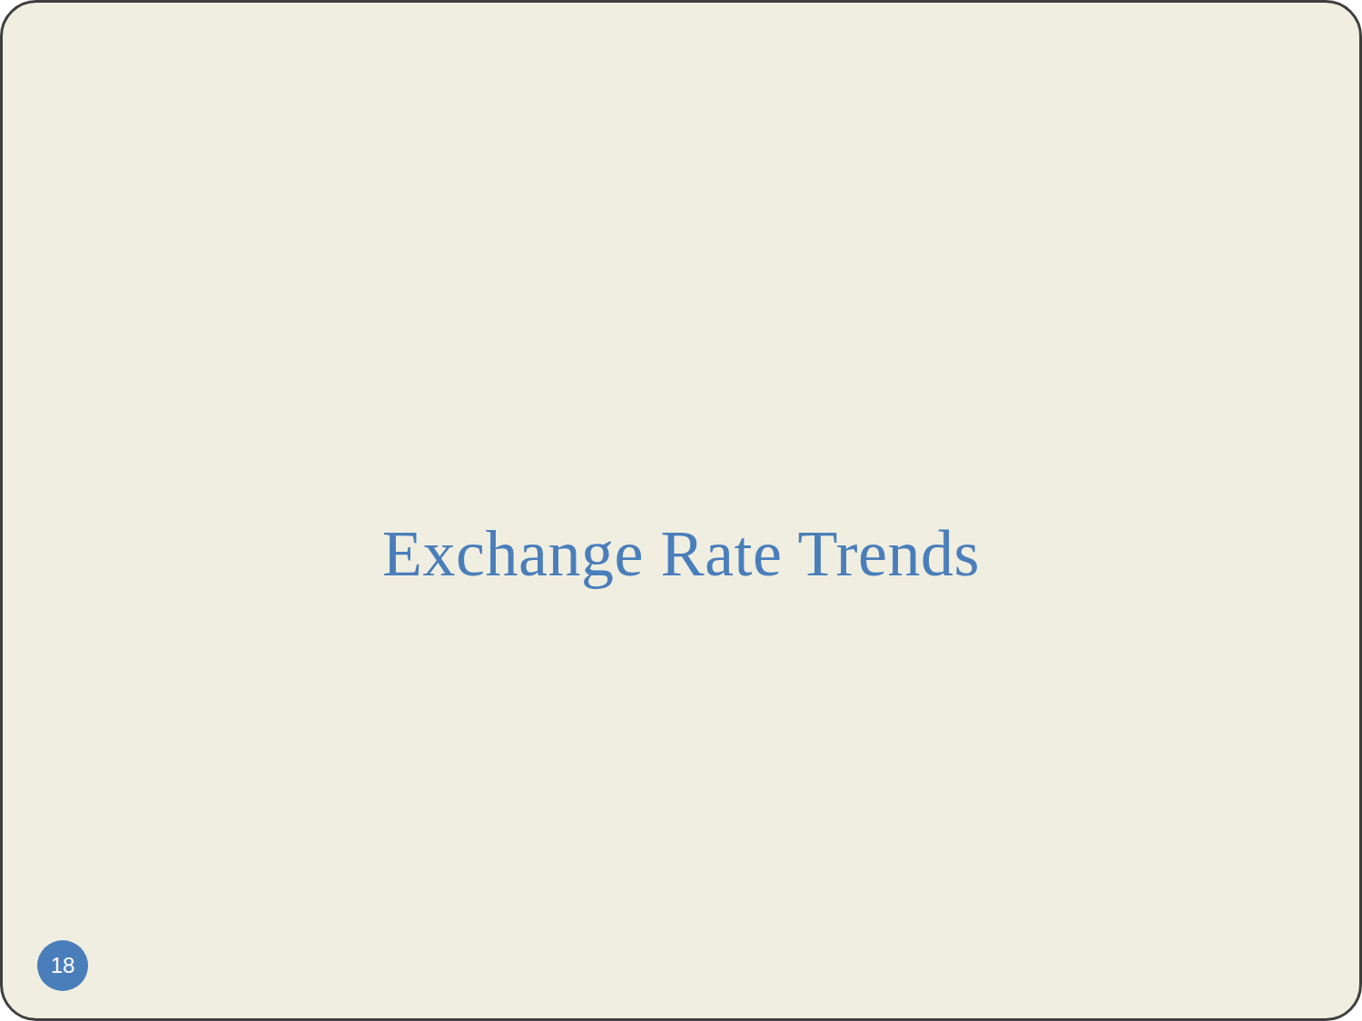Exchange Rate Trends
18